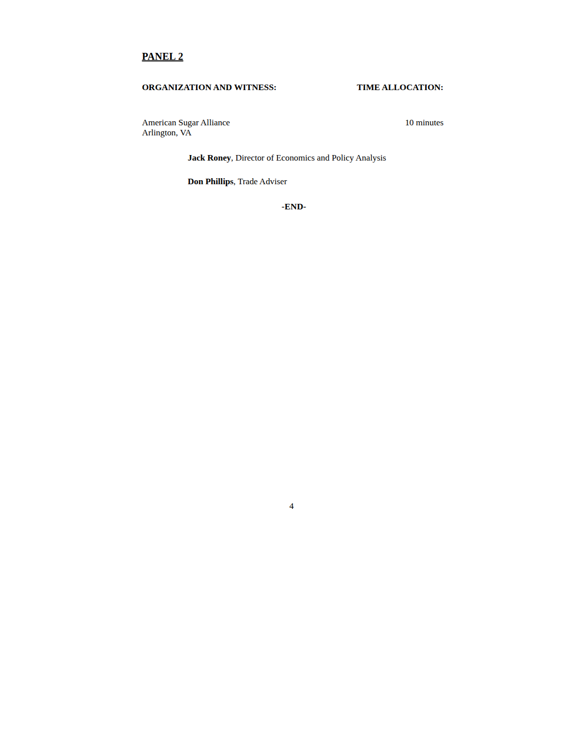PANEL 2
ORGANIZATION AND WITNESS: TIME ALLOCATION:
American Sugar Alliance
Arlington, VA 10 minutes
Jack Roney, Director of Economics and Policy Analysis
Don Phillips, Trade Adviser
-END-
4